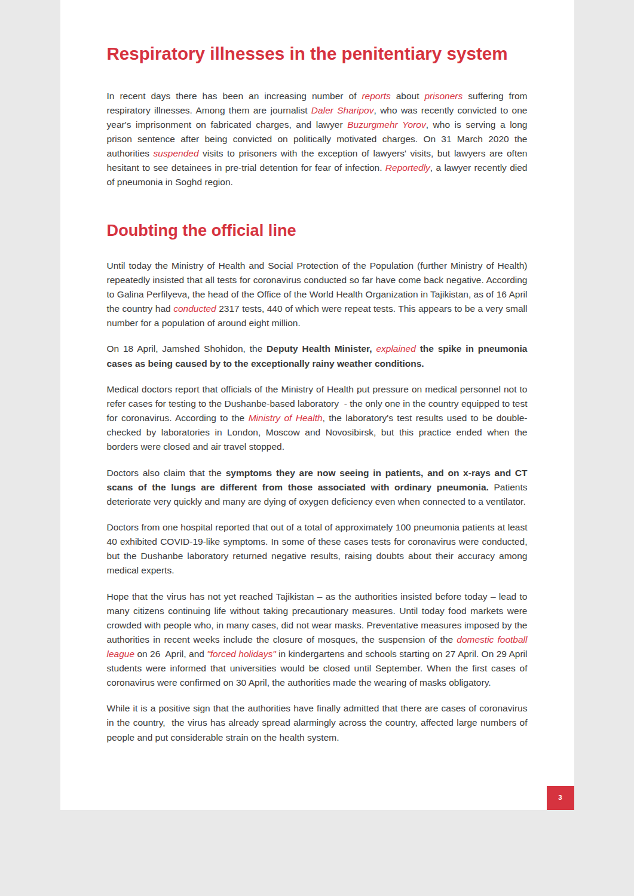Respiratory illnesses in the penitentiary system
In recent days there has been an increasing number of reports about prisoners suffering from respiratory illnesses. Among them are journalist Daler Sharipov, who was recently convicted to one year's imprisonment on fabricated charges, and lawyer Buzurgmehr Yorov, who is serving a long prison sentence after being convicted on politically motivated charges. On 31 March 2020 the authorities suspended visits to prisoners with the exception of lawyers' visits, but lawyers are often hesitant to see detainees in pre-trial detention for fear of infection. Reportedly, a lawyer recently died of pneumonia in Soghd region.
Doubting the official line
Until today the Ministry of Health and Social Protection of the Population (further Ministry of Health) repeatedly insisted that all tests for coronavirus conducted so far have come back negative. According to Galina Perfilyeva, the head of the Office of the World Health Organization in Tajikistan, as of 16 April the country had conducted 2317 tests, 440 of which were repeat tests. This appears to be a very small number for a population of around eight million.
On 18 April, Jamshed Shohidon, the Deputy Health Minister, explained the spike in pneumonia cases as being caused by to the exceptionally rainy weather conditions.
Medical doctors report that officials of the Ministry of Health put pressure on medical personnel not to refer cases for testing to the Dushanbe-based laboratory - the only one in the country equipped to test for coronavirus. According to the Ministry of Health, the laboratory's test results used to be double-checked by laboratories in London, Moscow and Novosibirsk, but this practice ended when the borders were closed and air travel stopped.
Doctors also claim that the symptoms they are now seeing in patients, and on x-rays and CT scans of the lungs are different from those associated with ordinary pneumonia. Patients deteriorate very quickly and many are dying of oxygen deficiency even when connected to a ventilator.
Doctors from one hospital reported that out of a total of approximately 100 pneumonia patients at least 40 exhibited COVID-19-like symptoms. In some of these cases tests for coronavirus were conducted, but the Dushanbe laboratory returned negative results, raising doubts about their accuracy among medical experts.
Hope that the virus has not yet reached Tajikistan – as the authorities insisted before today – lead to many citizens continuing life without taking precautionary measures. Until today food markets were crowded with people who, in many cases, did not wear masks. Preventative measures imposed by the authorities in recent weeks include the closure of mosques, the suspension of the domestic football league on 26 April, and "forced holidays" in kindergartens and schools starting on 27 April. On 29 April students were informed that universities would be closed until September. When the first cases of coronavirus were confirmed on 30 April, the authorities made the wearing of masks obligatory.
While it is a positive sign that the authorities have finally admitted that there are cases of coronavirus in the country, the virus has already spread alarmingly across the country, affected large numbers of people and put considerable strain on the health system.
3